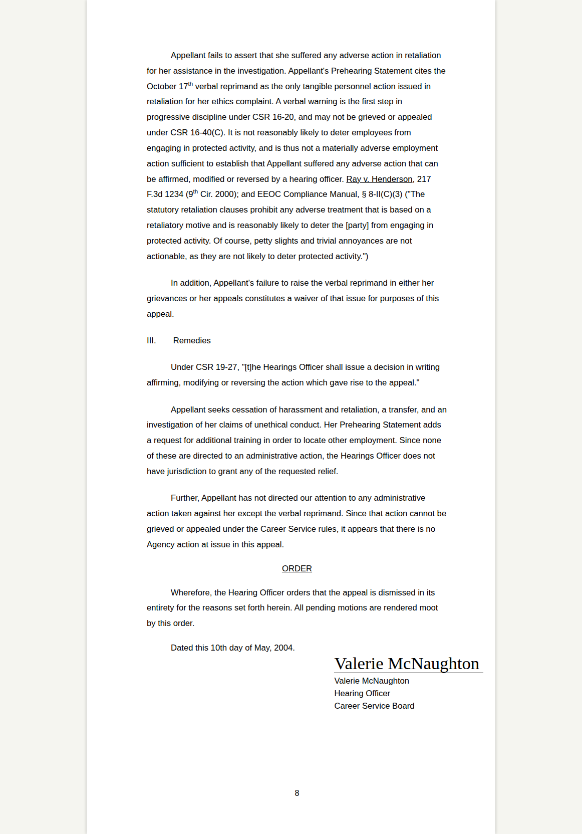Appellant fails to assert that she suffered any adverse action in retaliation for her assistance in the investigation. Appellant's Prehearing Statement cites the October 17th verbal reprimand as the only tangible personnel action issued in retaliation for her ethics complaint. A verbal warning is the first step in progressive discipline under CSR 16-20, and may not be grieved or appealed under CSR 16-40(C). It is not reasonably likely to deter employees from engaging in protected activity, and is thus not a materially adverse employment action sufficient to establish that Appellant suffered any adverse action that can be affirmed, modified or reversed by a hearing officer. Ray v. Henderson, 217 F.3d 1234 (9th Cir. 2000); and EEOC Compliance Manual, § 8-II(C)(3) ("The statutory retaliation clauses prohibit any adverse treatment that is based on a retaliatory motive and is reasonably likely to deter the [party] from engaging in protected activity. Of course, petty slights and trivial annoyances are not actionable, as they are not likely to deter protected activity.")
In addition, Appellant's failure to raise the verbal reprimand in either her grievances or her appeals constitutes a waiver of that issue for purposes of this appeal.
III. Remedies
Under CSR 19-27, "[t]he Hearings Officer shall issue a decision in writing affirming, modifying or reversing the action which gave rise to the appeal."
Appellant seeks cessation of harassment and retaliation, a transfer, and an investigation of her claims of unethical conduct. Her Prehearing Statement adds a request for additional training in order to locate other employment. Since none of these are directed to an administrative action, the Hearings Officer does not have jurisdiction to grant any of the requested relief.
Further, Appellant has not directed our attention to any administrative action taken against her except the verbal reprimand. Since that action cannot be grieved or appealed under the Career Service rules, it appears that there is no Agency action at issue in this appeal.
ORDER
Wherefore, the Hearing Officer orders that the appeal is dismissed in its entirety for the reasons set forth herein. All pending motions are rendered moot by this order.
Dated this 10th day of May, 2004.
Valerie McNaughton
Valerie McNaughton
Hearing Officer
Career Service Board
8